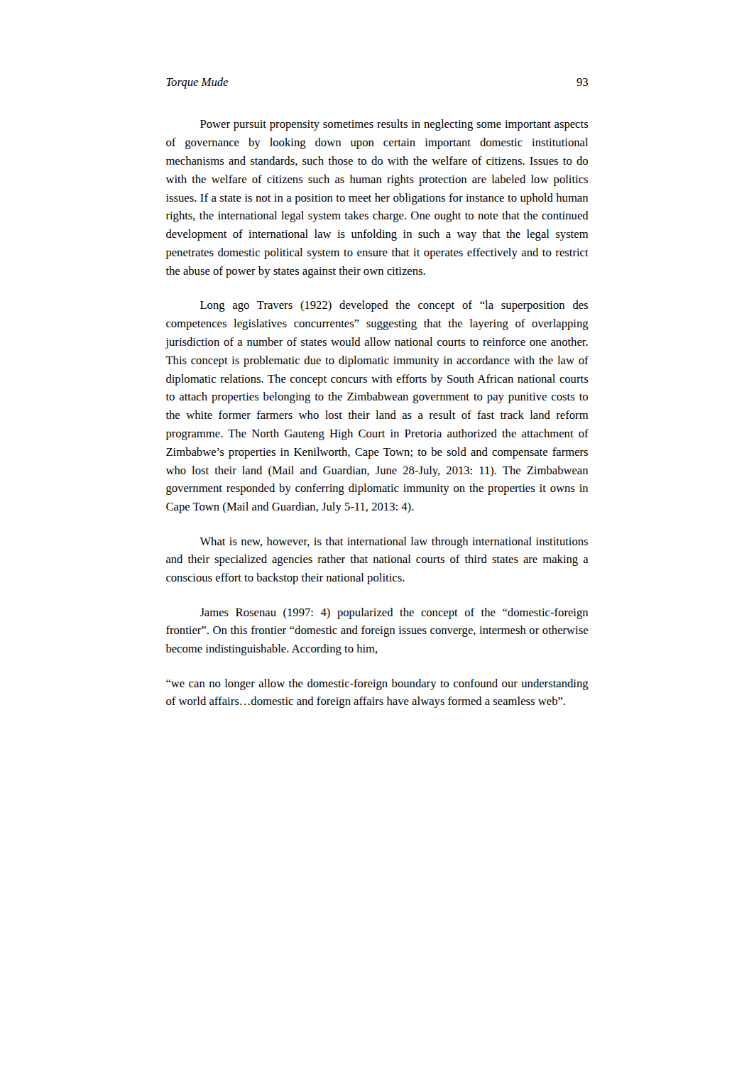Torque Mude 93
Power pursuit propensity sometimes results in neglecting some important aspects of governance by looking down upon certain important domestic institutional mechanisms and standards, such those to do with the welfare of citizens. Issues to do with the welfare of citizens such as human rights protection are labeled low politics issues. If a state is not in a position to meet her obligations for instance to uphold human rights, the international legal system takes charge. One ought to note that the continued development of international law is unfolding in such a way that the legal system penetrates domestic political system to ensure that it operates effectively and to restrict the abuse of power by states against their own citizens.
Long ago Travers (1922) developed the concept of “la superposition des competences legislatives concurrentes” suggesting that the layering of overlapping jurisdiction of a number of states would allow national courts to reinforce one another. This concept is problematic due to diplomatic immunity in accordance with the law of diplomatic relations. The concept concurs with efforts by South African national courts to attach properties belonging to the Zimbabwean government to pay punitive costs to the white former farmers who lost their land as a result of fast track land reform programme. The North Gauteng High Court in Pretoria authorized the attachment of Zimbabwe’s properties in Kenilworth, Cape Town; to be sold and compensate farmers who lost their land (Mail and Guardian, June 28-July, 2013: 11). The Zimbabwean government responded by conferring diplomatic immunity on the properties it owns in Cape Town (Mail and Guardian, July 5-11, 2013: 4).
What is new, however, is that international law through international institutions and their specialized agencies rather that national courts of third states are making a conscious effort to backstop their national politics.
James Rosenau (1997: 4) popularized the concept of the “domestic-foreign frontier”. On this frontier “domestic and foreign issues converge, intermesh or otherwise become indistinguishable. According to him,
“we can no longer allow the domestic-foreign boundary to confound our understanding of world affairs…domestic and foreign affairs have always formed a seamless web”.